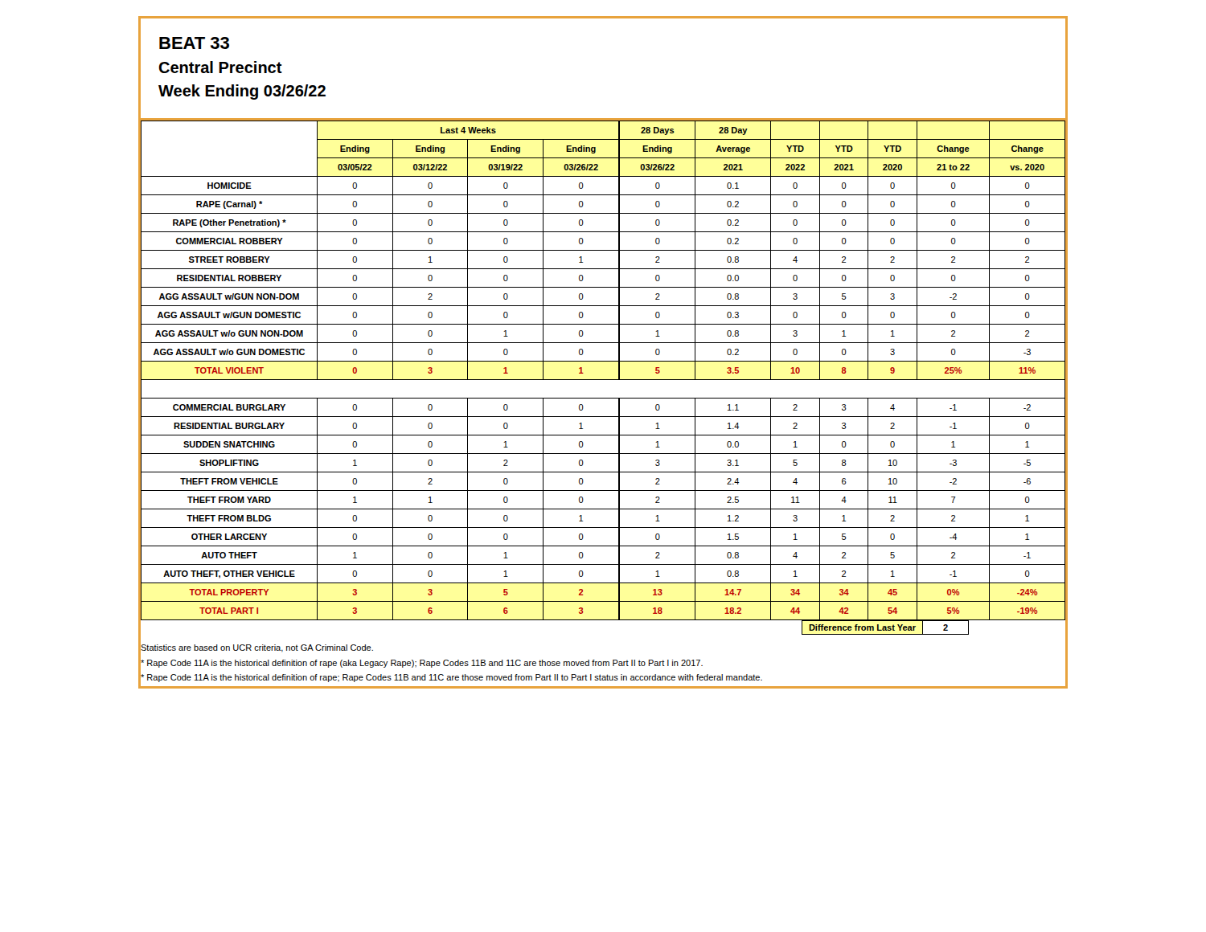BEAT 33
Central Precinct
Week Ending 03/26/22
| | Last 4 Weeks | 28 Days | 28 Day | | | | | |
| --- | --- | --- | --- | --- | --- | --- | --- | --- |
| Ending | Ending | Ending | Ending | Ending | Average | YTD | YTD | YTD | Change | Change |
| 03/05/22 | 03/12/22 | 03/19/22 | 03/26/22 | 03/26/22 | 2021 | 2022 | 2021 | 2020 | 21 to 22 | vs. 2020 |
| HOMICIDE | 0 | 0 | 0 | 0 | 0 | 0.1 | 0 | 0 | 0 | 0 | 0 |
| RAPE (Carnal) * | 0 | 0 | 0 | 0 | 0 | 0.2 | 0 | 0 | 0 | 0 | 0 |
| RAPE (Other Penetration) * | 0 | 0 | 0 | 0 | 0 | 0.2 | 0 | 0 | 0 | 0 | 0 |
| COMMERCIAL ROBBERY | 0 | 0 | 0 | 0 | 0 | 0.2 | 0 | 0 | 0 | 0 | 0 |
| STREET ROBBERY | 0 | 1 | 0 | 1 | 2 | 0.8 | 4 | 2 | 2 | 2 | 2 |
| RESIDENTIAL ROBBERY | 0 | 0 | 0 | 0 | 0 | 0.0 | 0 | 0 | 0 | 0 | 0 |
| AGG ASSAULT w/GUN NON-DOM | 0 | 2 | 0 | 0 | 2 | 0.8 | 3 | 5 | 3 | -2 | 0 |
| AGG ASSAULT w/GUN DOMESTIC | 0 | 0 | 0 | 0 | 0 | 0.3 | 0 | 0 | 0 | 0 | 0 |
| AGG ASSAULT w/o GUN NON-DOM | 0 | 0 | 1 | 0 | 1 | 0.8 | 3 | 1 | 1 | 2 | 2 |
| AGG ASSAULT w/o GUN DOMESTIC | 0 | 0 | 0 | 0 | 0 | 0.2 | 0 | 0 | 3 | 0 | -3 |
| TOTAL VIOLENT | 0 | 3 | 1 | 1 | 5 | 3.5 | 10 | 8 | 9 | 25% | 11% |
| COMMERCIAL BURGLARY | 0 | 0 | 0 | 0 | 0 | 1.1 | 2 | 3 | 4 | -1 | -2 |
| RESIDENTIAL BURGLARY | 0 | 0 | 0 | 1 | 1 | 1.4 | 2 | 3 | 2 | -1 | 0 |
| SUDDEN SNATCHING | 0 | 0 | 1 | 0 | 1 | 0.0 | 1 | 0 | 0 | 1 | 1 |
| SHOPLIFTING | 1 | 0 | 2 | 0 | 3 | 3.1 | 5 | 8 | 10 | -3 | -5 |
| THEFT FROM VEHICLE | 0 | 2 | 0 | 0 | 2 | 2.4 | 4 | 6 | 10 | -2 | -6 |
| THEFT FROM YARD | 1 | 1 | 0 | 0 | 2 | 2.5 | 11 | 4 | 11 | 7 | 0 |
| THEFT FROM BLDG | 0 | 0 | 0 | 1 | 1 | 1.2 | 3 | 1 | 2 | 2 | 1 |
| OTHER LARCENY | 0 | 0 | 0 | 0 | 0 | 1.5 | 1 | 5 | 0 | -4 | 1 |
| AUTO THEFT | 1 | 0 | 1 | 0 | 2 | 0.8 | 4 | 2 | 5 | 2 | -1 |
| AUTO THEFT, OTHER VEHICLE | 0 | 0 | 1 | 0 | 1 | 0.8 | 1 | 2 | 1 | -1 | 0 |
| TOTAL PROPERTY | 3 | 3 | 5 | 2 | 13 | 14.7 | 34 | 34 | 45 | 0% | -24% |
| TOTAL PART I | 3 | 6 | 6 | 3 | 18 | 18.2 | 44 | 42 | 54 | 5% | -19% |
| Difference from Last Year | 2 |
Statistics are based on UCR criteria, not GA Criminal Code.
* Rape Code 11A is the historical definition of rape (aka Legacy Rape); Rape Codes 11B and 11C are those moved from Part II to Part I in 2017.
* Rape Code 11A is the historical definition of rape; Rape Codes 11B and 11C are those moved from Part II to Part I status in accordance with federal mandate.